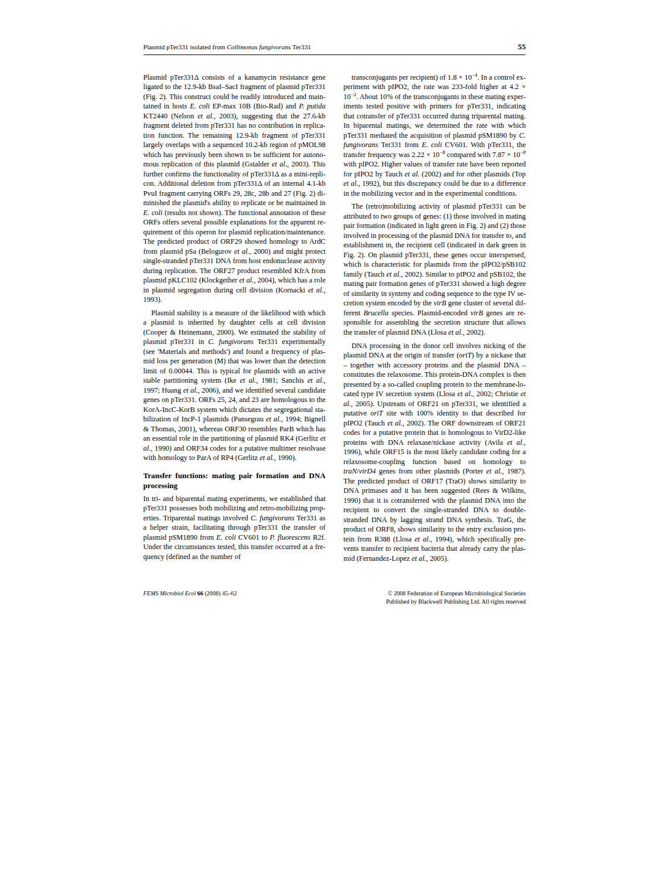Plasmid pTer331 isolated from Collimonas fungivorans Ter331
55
Plasmid pTer331Δ consists of a kanamycin resistance gene ligated to the 12.9-kb BsaI–SacI fragment of plasmid pTer331 (Fig. 2). This construct could be readily introduced and maintained in hosts E. coli EP-max 10B (Bio-Rad) and P. putida KT2440 (Nelson et al., 2003), suggesting that the 27.6-kb fragment deleted from pTer331 has no contribution in replication function. The remaining 12.9-kb fragment of pTer331 largely overlaps with a sequenced 10.2-kb region of pMOL98 which has previously been shown to be sufficient for autonomous replication of this plasmid (Gstalder et al., 2003). This further confirms the functionality of pTer331Δ as a mini-replicon. Additional deletion from pTer331Δ of an internal 4.1-kb PvuI fragment carrying ORFs 29, 28c, 28b and 27 (Fig. 2) diminished the plasmid's ability to replicate or be maintained in E. coli (results not shown). The functional annotation of these ORFs offers several possible explanations for the apparent requirement of this operon for plasmid replication/maintenance. The predicted product of ORF29 showed homology to ArdC from plasmid pSa (Belogurov et al., 2000) and might protect single-stranded pTer331 DNA from host endonuclease activity during replication. The ORF27 product resembled KfrA from plasmid pKLC102 (Klockgether et al., 2004), which has a role in plasmid segregation during cell division (Kornacki et al., 1993).
Plasmid stability is a measure of the likelihood with which a plasmid is inherited by daughter cells at cell division (Cooper & Heinemann, 2000). We estimated the stability of plasmid pTer331 in C. fungivorans Ter331 experimentally (see 'Materials and methods') and found a frequency of plasmid loss per generation (M) that was lower than the detection limit of 0.00044. This is typical for plasmids with an active stable partitioning system (Ike et al., 1981; Sanchis et al., 1997; Huang et al., 2006), and we identified several candidate genes on pTer331. ORFs 25, 24, and 23 are homologous to the KorA-IncC-KorB system which dictates the segregational stabilization of IncP-1 plasmids (Pansegrau et al., 1994; Bignell & Thomas, 2001), whereas ORF30 resembles ParB which has an essential role in the partitioning of plasmid RK4 (Gerlitz et al., 1990) and ORF34 codes for a putative multimer resolvase with homology to ParA of RP4 (Gerlitz et al., 1990).
Transfer functions: mating pair formation and DNA processing
In tri- and biparental mating experiments, we established that pTer331 possesses both mobilizing and retro-mobilizing properties. Triparental matings involved C. fungivorans Ter331 as a helper strain, facilitating through pTer331 the transfer of plasmid pSM1890 from E. coli CV601 to P. fluorescens R2f. Under the circumstances tested, this transfer occurred at a frequency (defined as the number of
transconjugants per recipient) of 1.8 × 10−4. In a control experiment with pIPO2, the rate was 233-fold higher at 4.2 × 10−2. About 10% of the transconjugants in these mating experiments tested positive with primers for pTer331, indicating that cotransfer of pTer331 occurred during triparental mating. In biparental matings, we determined the rate with which pTer331 mediated the acquisition of plasmid pSM1890 by C. fungivorans Ter331 from E. coli CV601. With pTer331, the transfer frequency was 2.22 × 10−8 compared with 7.87 × 10−8 with pIPO2. Higher values of transfer rate have been reported for pIPO2 by Tauch et al. (2002) and for other plasmids (Top et al., 1992), but this discrepancy could be due to a difference in the mobilizing vector and in the experimental conditions.
The (retro)mobilizing activity of plasmid pTer331 can be attributed to two groups of genes: (1) those involved in mating pair formation (indicated in light green in Fig. 2) and (2) those involved in processing of the plasmid DNA for transfer to, and establishment in, the recipient cell (indicated in dark green in Fig. 2). On plasmid pTer331, these genes occur interspersed, which is characteristic for plasmids from the pIPO2/pSB102 family (Tauch et al., 2002). Similar to pIPO2 and pSB102, the mating pair formation genes of pTer331 showed a high degree of similarity in synteny and coding sequence to the type IV secretion system encoded by the virB gene cluster of several different Brucella species. Plasmid-encoded virB genes are responsible for assembling the secretion structure that allows the transfer of plasmid DNA (Llosa et al., 2002).
DNA processing in the donor cell involves nicking of the plasmid DNA at the origin of transfer (oriT) by a nickase that – together with accessory proteins and the plasmid DNA – constitutes the relaxosome. This protein-DNA complex is then presented by a so-called coupling protein to the membrane-located type IV secretion system (Llosa et al., 2002; Christie et al., 2005). Upstream of ORF21 on pTer331, we identified a putative oriT site with 100% identity to that described for pIPO2 (Tauch et al., 2002). The ORF downstream of ORF21 codes for a putative protein that is homologous to VirD2-like proteins with DNA relaxase/nickase activity (Avila et al., 1996), while ORF15 is the most likely candidate coding for a relaxosome-coupling function based on homology to traN/virD4 genes from other plasmids (Porter et al., 1987). The predicted product of ORF17 (TraO) shows similarity to DNA primases and it has been suggested (Rees & Wilkins, 1990) that it is cotransferred with the plasmid DNA into the recipient to convert the single-stranded DNA to double-stranded DNA by lagging strand DNA synthesis. TraG, the product of ORF8, shows similarity to the entry exclusion protein from R388 (Llosa et al., 1994), which specifically prevents transfer to recipient bacteria that already carry the plasmid (Fernandez-Lopez et al., 2005).
FEMS Microbiol Ecol 66 (2008) 45–62
© 2008 Federation of European Microbiological Societies
Published by Blackwell Publishing Ltd. All rights reserved